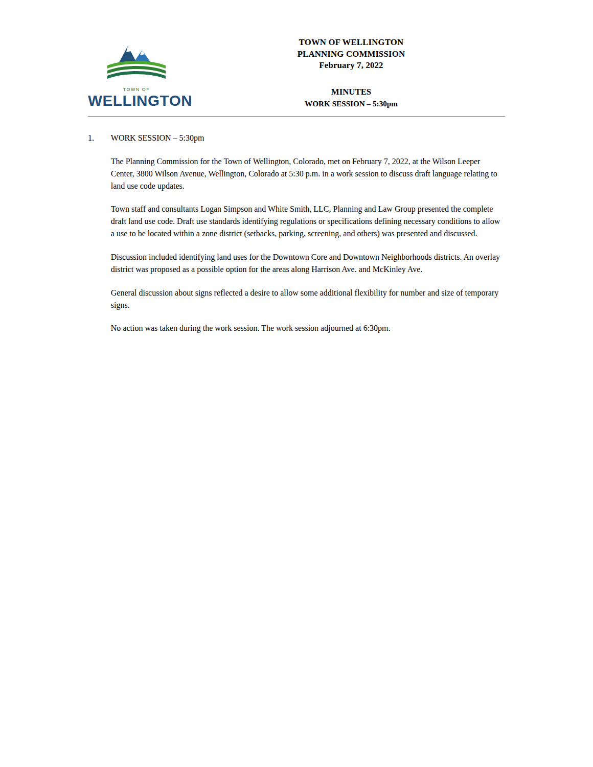TOWN OF
WELLINGTON
TOWN OF WELLINGTON
PLANNING COMMISSION
February 7, 2022
MINUTES
WORK SESSION – 5:30pm
1.
WORK SESSION – 5:30pm
The Planning Commission for the Town of Wellington, Colorado, met on February 7, 2022, at the Wilson Leeper Center, 3800 Wilson Avenue, Wellington, Colorado at 5:30 p.m. in a work session to discuss draft language relating to land use code updates.
Town staff and consultants Logan Simpson and White Smith, LLC, Planning and Law Group presented the complete draft land use code. Draft use standards identifying regulations or specifications defining necessary conditions to allow a use to be located within a zone district (setbacks, parking, screening, and others) was presented and discussed.
Discussion included identifying land uses for the Downtown Core and Downtown Neighborhoods districts. An overlay district was proposed as a possible option for the areas along Harrison Ave. and McKinley Ave.
General discussion about signs reflected a desire to allow some additional flexibility for number and size of temporary signs.
No action was taken during the work session. The work session adjourned at 6:30pm.